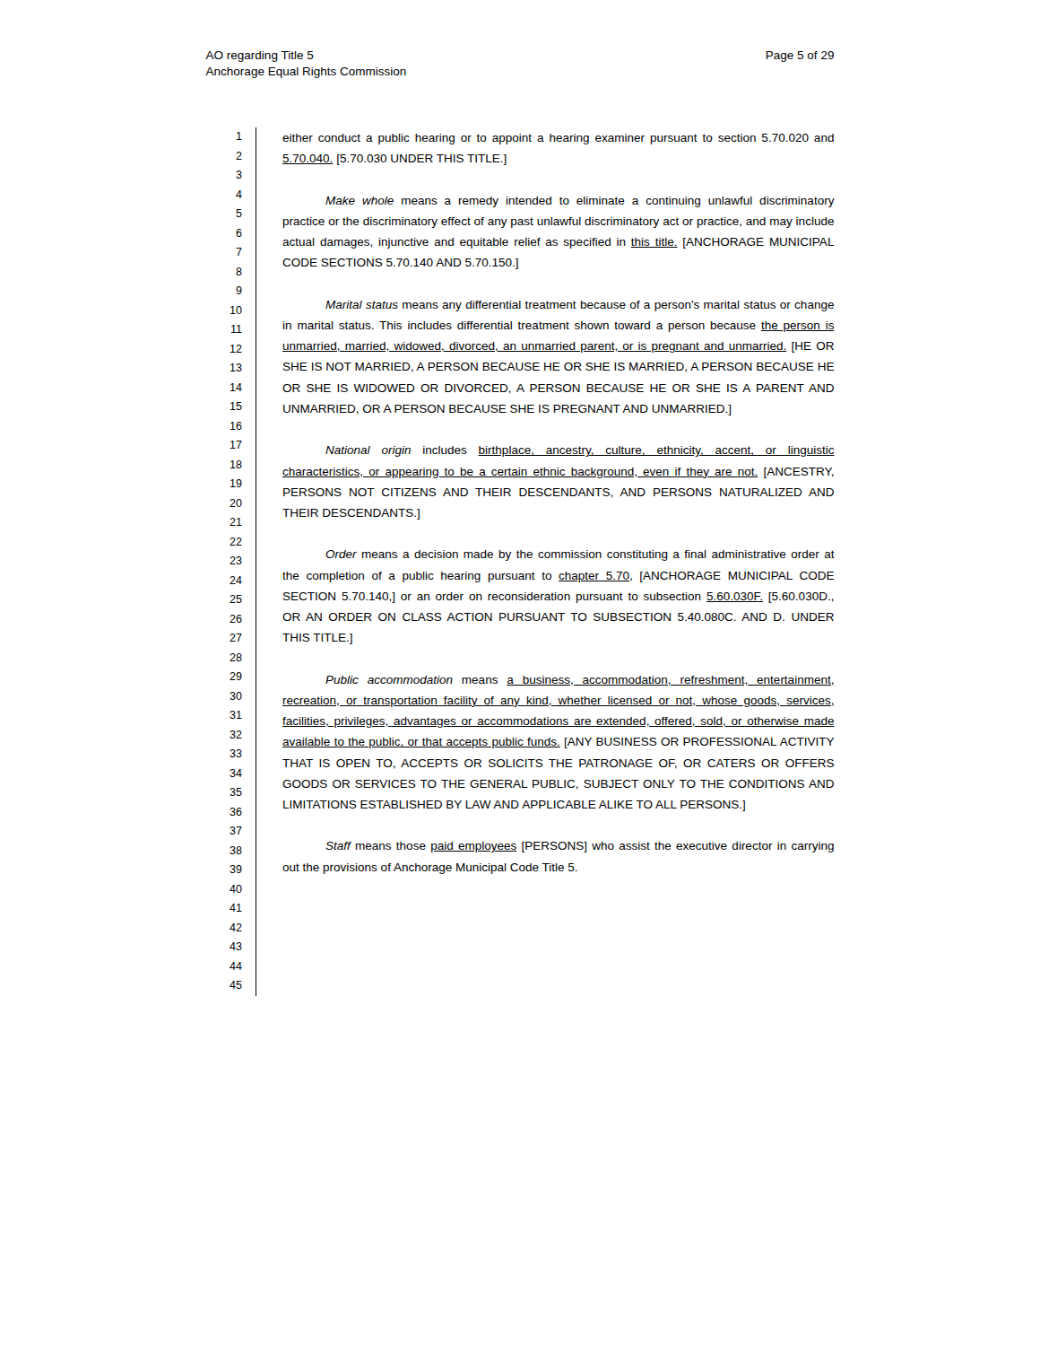AO regarding Title 5
Anchorage Equal Rights Commission
Page 5 of 29
1
2
3
4
5
6
7
8
9
10
11
12
13
14
15
16
17
18
19
20
21
22
23
24
25
26
27
28
29
30
31
32
33
34
35
36
37
38
39
40
41
42
43
44
45
either conduct a public hearing or to appoint a hearing examiner pursuant to section 5.70.020 and 5.70.040. [5.70.030 UNDER THIS TITLE.]
Make whole means a remedy intended to eliminate a continuing unlawful discriminatory practice or the discriminatory effect of any past unlawful discriminatory act or practice, and may include actual damages, injunctive and equitable relief as specified in this title. [ANCHORAGE MUNICIPAL CODE SECTIONS 5.70.140 AND 5.70.150.]
Marital status means any differential treatment because of a person's marital status or change in marital status. This includes differential treatment shown toward a person because the person is unmarried, married, widowed, divorced, an unmarried parent, or is pregnant and unmarried. [HE OR SHE IS NOT MARRIED, A PERSON BECAUSE HE OR SHE IS MARRIED, A PERSON BECAUSE HE OR SHE IS WIDOWED OR DIVORCED, A PERSON BECAUSE HE OR SHE IS A PARENT AND UNMARRIED, OR A PERSON BECAUSE SHE IS PREGNANT AND UNMARRIED.]
National origin includes birthplace, ancestry, culture, ethnicity, accent, or linguistic characteristics, or appearing to be a certain ethnic background, even if they are not. [ANCESTRY, PERSONS NOT CITIZENS AND THEIR DESCENDANTS, AND PERSONS NATURALIZED AND THEIR DESCENDANTS.]
Order means a decision made by the commission constituting a final administrative order at the completion of a public hearing pursuant to chapter 5.70, [ANCHORAGE MUNICIPAL CODE SECTION 5.70.140,] or an order on reconsideration pursuant to subsection 5.60.030F. [5.60.030D., OR AN ORDER ON CLASS ACTION PURSUANT TO SUBSECTION 5.40.080C. AND D. UNDER THIS TITLE.]
Public accommodation means a business, accommodation, refreshment, entertainment, recreation, or transportation facility of any kind, whether licensed or not, whose goods, services, facilities, privileges, advantages or accommodations are extended, offered, sold, or otherwise made available to the public, or that accepts public funds. [ANY BUSINESS OR PROFESSIONAL ACTIVITY THAT IS OPEN TO, ACCEPTS OR SOLICITS THE PATRONAGE OF, OR CATERS OR OFFERS GOODS OR SERVICES TO THE GENERAL PUBLIC, SUBJECT ONLY TO THE CONDITIONS AND LIMITATIONS ESTABLISHED BY LAW AND APPLICABLE ALIKE TO ALL PERSONS.]
Staff means those paid employees [PERSONS] who assist the executive director in carrying out the provisions of Anchorage Municipal Code Title 5.